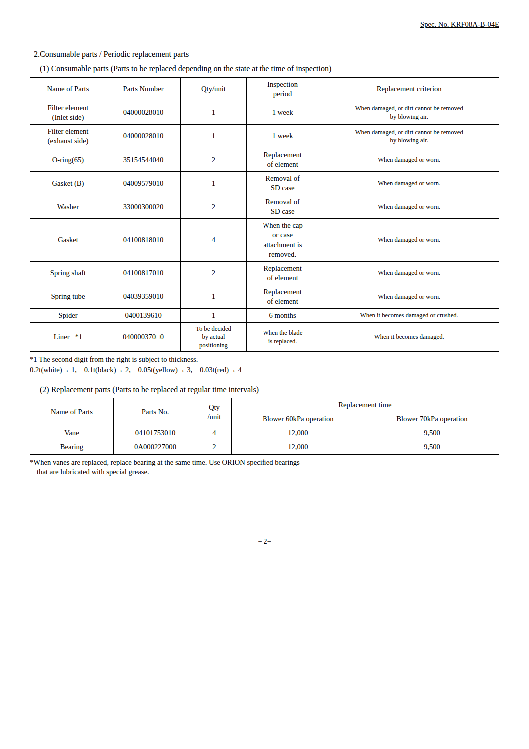Spec. No. KRF08A-B-04E
2.Consumable parts / Periodic replacement parts
(1) Consumable parts (Parts to be replaced depending on the state at the time of inspection)
| Name of Parts | Parts Number | Qty/unit | Inspection period | Replacement criterion |
| --- | --- | --- | --- | --- |
| Filter element (Inlet side) | 04000028010 | 1 | 1 week | When damaged, or dirt cannot be removed by blowing air. |
| Filter element (exhaust side) | 04000028010 | 1 | 1 week | When damaged, or dirt cannot be removed by blowing air. |
| O-ring(65) | 35154544040 | 2 | Replacement of element | When damaged or worn. |
| Gasket (B) | 04009579010 | 1 | Removal of SD case | When damaged or worn. |
| Washer | 33000300020 | 2 | Removal of SD case | When damaged or worn. |
| Gasket | 04100818010 | 4 | When the cap or case attachment is removed. | When damaged or worn. |
| Spring shaft | 04100817010 | 2 | Replacement of element | When damaged or worn. |
| Spring tube | 04039359010 | 1 | Replacement of element | When damaged or worn. |
| Spider | 0400139610 | 1 | 6 months | When it becomes damaged or crushed. |
| Liner *1 | 040000370□0 | To be decided by actual positioning | When the blade is replaced. | When it becomes damaged. |
*1 The second digit from the right is subject to thickness.
0.2t(white)→ 1, 0.1t(black)→ 2, 0.05t(yellow)→ 3, 0.03t(red)→ 4
(2) Replacement parts (Parts to be replaced at regular time intervals)
| Name of Parts | Parts No. | Qty /unit | Replacement time |
| --- | --- | --- | --- |
| Blower 60kPa operation | Blower 70kPa operation |
| Vane | 04101753010 | 4 | 12,000 | 9,500 |
| Bearing | 0A000227000 | 2 | 12,000 | 9,500 |
*When vanes are replaced, replace bearing at the same time. Use ORION specified bearings
that are lubricated with special grease.
− 2−